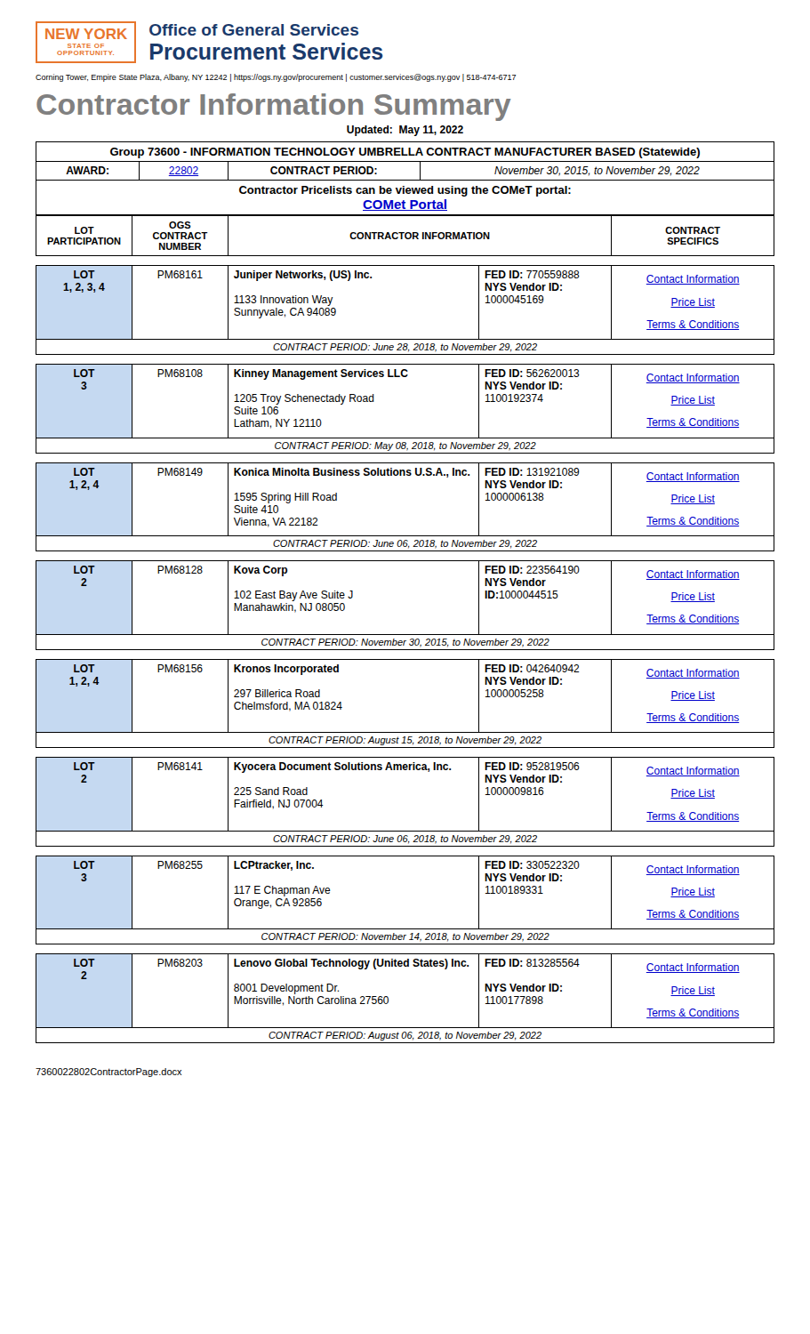NEW YORK STATE OF
OPPORTUNITY.
Office of General Services
Procurement Services
Corning Tower, Empire State Plaza, Albany, NY 12242 | https://ogs.ny.gov/procurement | customer.services@ogs.ny.gov | 518-474-6717
Contractor Information Summary
Updated: May 11, 2022
| Group 73600 - INFORMATION TECHNOLOGY UMBRELLA CONTRACT MANUFACTURER BASED (Statewide) |
| AWARD: | 22802 | CONTRACT PERIOD: | November 30, 2015, to November 29, 2022 |
| Contractor Pricelists can be viewed using the COMeT portal: COMet Portal |
| LOT PARTICIPATION | OGS CONTRACT NUMBER | CONTRACTOR INFORMATION | CONTRACT SPECIFICS |
| --- | --- | --- | --- |
| LOT 1, 2, 3, 4 | PM68161 | Juniper Networks, (US) Inc. 1133 Innovation Way Sunnyvale, CA 94089 | FED ID: 770559888 NYS Vendor ID: 1000045169 | Contact Information Price List Terms & Conditions |
| CONTRACT PERIOD: June 28, 2018, to November 29, 2022 |
| LOT 3 | PM68108 | Kinney Management Services LLC 1205 Troy Schenectady Road Suite 106 Latham, NY 12110 | FED ID: 562620013 NYS Vendor ID: 1100192374 | Contact Information Price List Terms & Conditions |
| CONTRACT PERIOD: May 08, 2018, to November 29, 2022 |
| LOT 1, 2, 4 | PM68149 | Konica Minolta Business Solutions U.S.A., Inc. 1595 Spring Hill Road Suite 410 Vienna, VA 22182 | FED ID: 131921089 NYS Vendor ID: 1000006138 | Contact Information Price List Terms & Conditions |
| CONTRACT PERIOD: June 06, 2018, to November 29, 2022 |
| LOT 2 | PM68128 | Kova Corp 102 East Bay Ave Suite J Manahawkin, NJ 08050 | FED ID: 223564190 NYS Vendor ID: 1000044515 | Contact Information Price List Terms & Conditions |
| CONTRACT PERIOD: November 30, 2015, to November 29, 2022 |
| LOT 1, 2, 4 | PM68156 | Kronos Incorporated 297 Billerica Road Chelmsford, MA 01824 | FED ID: 042640942 NYS Vendor ID: 1000005258 | Contact Information Price List Terms & Conditions |
| CONTRACT PERIOD: August 15, 2018, to November 29, 2022 |
| LOT 2 | PM68141 | Kyocera Document Solutions America, Inc. 225 Sand Road Fairfield, NJ 07004 | FED ID: 952819506 NYS Vendor ID: 1000009816 | Contact Information Price List Terms & Conditions |
| CONTRACT PERIOD: June 06, 2018, to November 29, 2022 |
| LOT 3 | PM68255 | LCPtracker, Inc. 117 E Chapman Ave Orange, CA 92856 | FED ID: 330522320 NYS Vendor ID: 1100189331 | Contact Information Price List Terms & Conditions |
| CONTRACT PERIOD: November 14, 2018, to November 29, 2022 |
| LOT 2 | PM68203 | Lenovo Global Technology (United States) Inc. 8001 Development Dr. Morrisville, North Carolina 27560 | FED ID: 813285564 NYS Vendor ID: 1100177898 | Contact Information Price List Terms & Conditions |
| CONTRACT PERIOD: August 06, 2018, to November 29, 2022 |
7360022802ContractorPage.docx